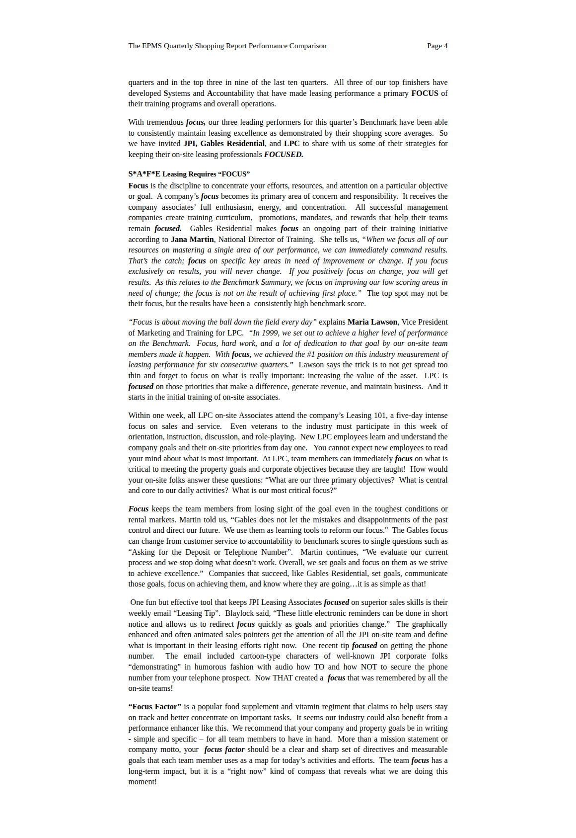The EPMS Quarterly Shopping Report Performance Comparison
Page 4
quarters and in the top three in nine of the last ten quarters. All three of our top finishers have developed Systems and Accountability that have made leasing performance a primary FOCUS of their training programs and overall operations.
With tremendous focus, our three leading performers for this quarter’s Benchmark have been able to consistently maintain leasing excellence as demonstrated by their shopping score averages. So we have invited JPI, Gables Residential, and LPC to share with us some of their strategies for keeping their on-site leasing professionals FOCUSED.
S*A*F*E Leasing Requires “FOCUS”
Focus is the discipline to concentrate your efforts, resources, and attention on a particular objective or goal. A company’s focus becomes its primary area of concern and responsibility. It receives the company associates’ full enthusiasm, energy, and concentration. All successful management companies create training curriculum, promotions, mandates, and rewards that help their teams remain focused. Gables Residential makes focus an ongoing part of their training initiative according to Jana Martin, National Director of Training. She tells us, “When we focus all of our resources on mastering a single area of our performance, we can immediately command results. That’s the catch; focus on specific key areas in need of improvement or change. If you focus exclusively on results, you will never change. If you positively focus on change, you will get results. As this relates to the Benchmark Summary, we focus on improving our low scoring areas in need of change; the focus is not on the result of achieving first place.” The top spot may not be their focus, but the results have been a consistently high benchmark score.
“Focus is about moving the ball down the field every day” explains Maria Lawson, Vice President of Marketing and Training for LPC. “In 1999, we set out to achieve a higher level of performance on the Benchmark. Focus, hard work, and a lot of dedication to that goal by our on-site team members made it happen. With focus, we achieved the #1 position on this industry measurement of leasing performance for six consecutive quarters.” Lawson says the trick is to not get spread too thin and forget to focus on what is really important: increasing the value of the asset. LPC is focused on those priorities that make a difference, generate revenue, and maintain business. And it starts in the initial training of on-site associates.
Within one week, all LPC on-site Associates attend the company’s Leasing 101, a five-day intense focus on sales and service. Even veterans to the industry must participate in this week of orientation, instruction, discussion, and role-playing. New LPC employees learn and understand the company goals and their on-site priorities from day one. You cannot expect new employees to read your mind about what is most important. At LPC, team members can immediately focus on what is critical to meeting the property goals and corporate objectives because they are taught! How would your on-site folks answer these questions: “What are our three primary objectives? What is central and core to our daily activities? What is our most critical focus?”
Focus keeps the team members from losing sight of the goal even in the toughest conditions or rental markets. Martin told us, “Gables does not let the mistakes and disappointments of the past control and direct our future. We use them as learning tools to reform our focus." The Gables focus can change from customer service to accountability to benchmark scores to single questions such as “Asking for the Deposit or Telephone Number”. Martin continues, “We evaluate our current process and we stop doing what doesn’t work. Overall, we set goals and focus on them as we strive to achieve excellence.” Companies that succeed, like Gables Residential, set goals, communicate those goals, focus on achieving them, and know where they are going…it is as simple as that!
One fun but effective tool that keeps JPI Leasing Associates focused on superior sales skills is their weekly email “Leasing Tip”. Blaylock said, “These little electronic reminders can be done in short notice and allows us to redirect focus quickly as goals and priorities change.” The graphically enhanced and often animated sales pointers get the attention of all the JPI on-site team and define what is important in their leasing efforts right now. One recent tip focused on getting the phone number. The email included cartoon-type characters of well-known JPI corporate folks “demonstrating” in humorous fashion with audio how TO and how NOT to secure the phone number from your telephone prospect. Now THAT created a focus that was remembered by all the on-site teams!
“Focus Factor” is a popular food supplement and vitamin regiment that claims to help users stay on track and better concentrate on important tasks. It seems our industry could also benefit from a performance enhancer like this. We recommend that your company and property goals be in writing - simple and specific – for all team members to have in hand. More than a mission statement or company motto, your focus factor should be a clear and sharp set of directives and measurable goals that each team member uses as a map for today’s activities and efforts. The team focus has a long-term impact, but it is a “right now” kind of compass that reveals what we are doing this moment!